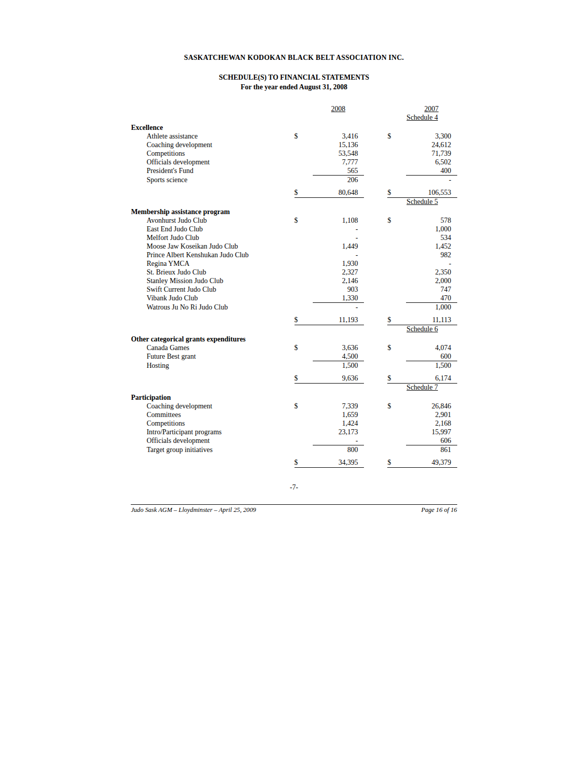SASKATCHEWAN KODOKAN BLACK BELT ASSOCIATION INC.
SCHEDULE(S) TO FINANCIAL STATEMENTS
For the year ended August 31, 2008
| | | 2008 | | | 2007 |
| | | | | Schedule 4 |
| Excellence | | | | | |
| Athlete assistance | $ | 3,416 | | $ | 3,300 |
| Coaching development | | 15,136 | | | 24,612 |
| Competitions | | 53,548 | | | 71,739 |
| Officials development | | 7,777 | | | 6,502 |
| President's Fund | | 565 | | | 400 |
| Sports science | | 206 | | | - |
| | $ | 80,648 | | $ | 106,553 |
| | | | | Schedule 5 |
| Membership assistance program | | | | | |
| Avonhurst Judo Club | $ | 1,108 | | $ | 578 |
| East End Judo Club | | - | | | 1,000 |
| Melfort Judo Club | | - | | | 534 |
| Moose Jaw Koseikan Judo Club | | 1,449 | | | 1,452 |
| Prince Albert Kenshukan Judo Club | | - | | | 982 |
| Regina YMCA | | 1,930 | | | - |
| St. Brieux Judo Club | | 2,327 | | | 2,350 |
| Stanley Mission Judo Club | | 2,146 | | | 2,000 |
| Swift Current Judo Club | | 903 | | | 747 |
| Vibank Judo Club | | 1,330 | | | 470 |
| Watrous Ju No Ri Judo Club | | - | | | 1,000 |
| | $ | 11,193 | | $ | 11,113 |
| | | | | Schedule 6 |
| Other categorical grants expenditures | | | | | |
| Canada Games | $ | 3,636 | | $ | 4,074 |
| Future Best grant | | 4,500 | | | 600 |
| Hosting | | 1,500 | | | 1,500 |
| | $ | 9,636 | | $ | 6,174 |
| | | | | Schedule 7 |
| Participation | | | | | |
| Coaching development | $ | 7,339 | | $ | 26,846 |
| Committees | | 1,659 | | | 2,901 |
| Competitions | | 1,424 | | | 2,168 |
| Intro/Participant programs | | 23,173 | | | 15,997 |
| Officials development | | - | | | 606 |
| Target group initiatives | | 800 | | | 861 |
| | $ | 34,395 | | $ | 49,379 |
-7-
Judo Sask AGM – Lloydminster – April 25, 2009 Page 16 of 16